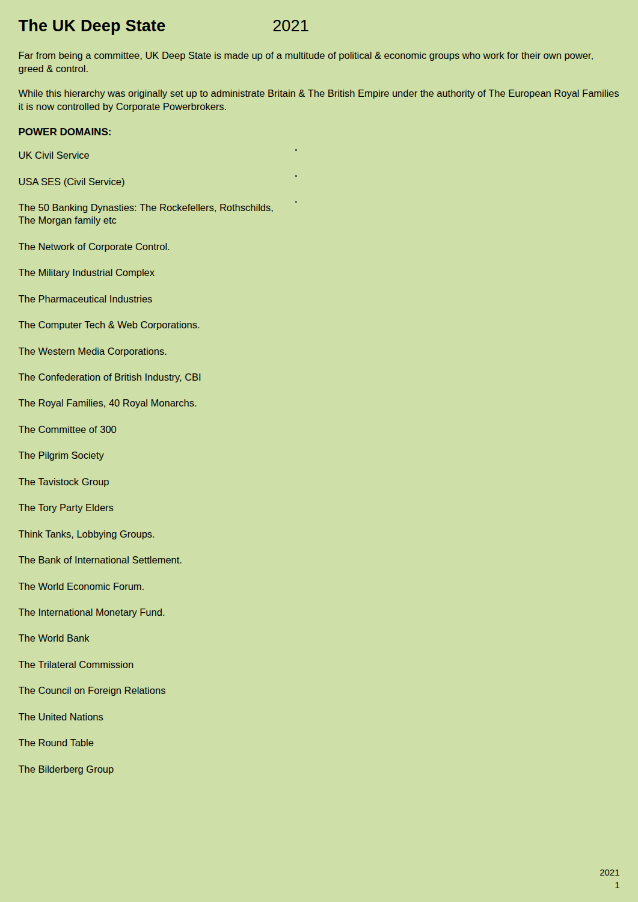The UK Deep State 2021
Far from being a committee, UK Deep State is made up of a multitude of political & economic groups who work for their own power, greed & control.
While this hierarchy was originally set up to administrate Britain & The British Empire under the authority of The European Royal Families it is now controlled by Corporate Powerbrokers.
POWER DOMAINS:
UK Civil Service
USA SES (Civil Service)
The 50 Banking Dynasties: The Rockefellers, Rothschilds, The Morgan family etc
The Network of Corporate Control.
The Military Industrial Complex
The Pharmaceutical Industries
The Computer Tech & Web Corporations.
The Western Media Corporations.
The Confederation of British Industry, CBI
The Royal Families, 40 Royal Monarchs.
The Committee of 300
The Pilgrim Society
The Tavistock Group
The Tory Party Elders
Think Tanks, Lobbying Groups.
The Bank of International Settlement.
The World Economic Forum.
The International Monetary Fund.
The World Bank
The Trilateral Commission
The Council on Foreign Relations
The United Nations
The Round Table
The Bilderberg Group
2021
1